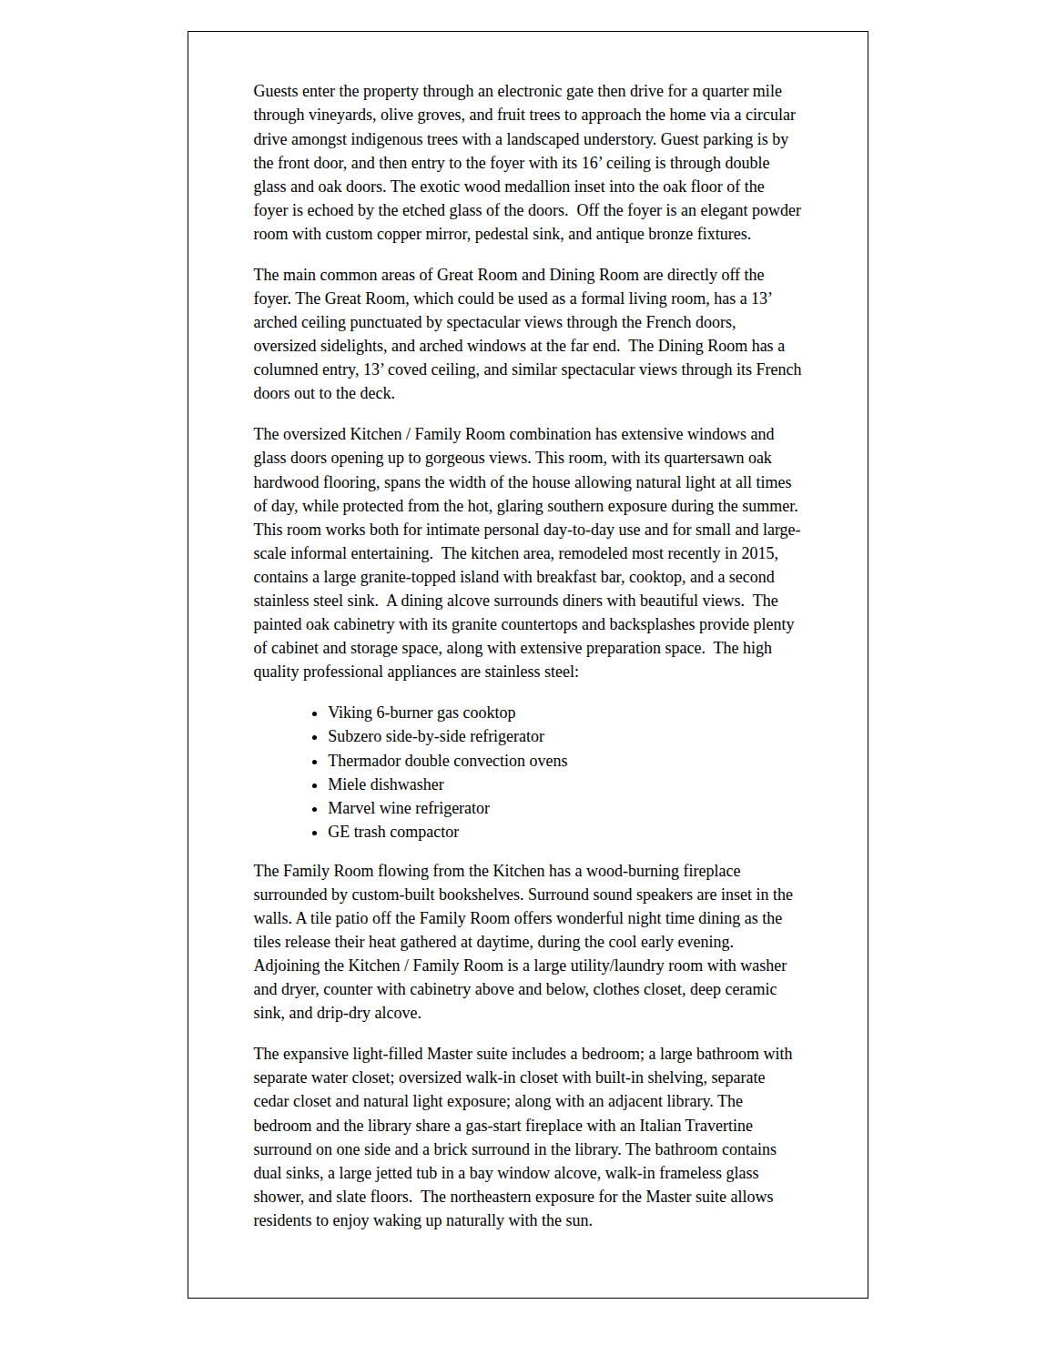Guests enter the property through an electronic gate then drive for a quarter mile through vineyards, olive groves, and fruit trees to approach the home via a circular drive amongst indigenous trees with a landscaped understory. Guest parking is by the front door, and then entry to the foyer with its 16’ ceiling is through double glass and oak doors. The exotic wood medallion inset into the oak floor of the foyer is echoed by the etched glass of the doors. Off the foyer is an elegant powder room with custom copper mirror, pedestal sink, and antique bronze fixtures.
The main common areas of Great Room and Dining Room are directly off the foyer. The Great Room, which could be used as a formal living room, has a 13’ arched ceiling punctuated by spectacular views through the French doors, oversized sidelights, and arched windows at the far end. The Dining Room has a columned entry, 13’ coved ceiling, and similar spectacular views through its French doors out to the deck.
The oversized Kitchen / Family Room combination has extensive windows and glass doors opening up to gorgeous views. This room, with its quartersawn oak hardwood flooring, spans the width of the house allowing natural light at all times of day, while protected from the hot, glaring southern exposure during the summer. This room works both for intimate personal day-to-day use and for small and large-scale informal entertaining. The kitchen area, remodeled most recently in 2015, contains a large granite-topped island with breakfast bar, cooktop, and a second stainless steel sink. A dining alcove surrounds diners with beautiful views. The painted oak cabinetry with its granite countertops and backsplashes provide plenty of cabinet and storage space, along with extensive preparation space. The high quality professional appliances are stainless steel:
Viking 6-burner gas cooktop
Subzero side-by-side refrigerator
Thermador double convection ovens
Miele dishwasher
Marvel wine refrigerator
GE trash compactor
The Family Room flowing from the Kitchen has a wood-burning fireplace surrounded by custom-built bookshelves. Surround sound speakers are inset in the walls. A tile patio off the Family Room offers wonderful night time dining as the tiles release their heat gathered at daytime, during the cool early evening. Adjoining the Kitchen / Family Room is a large utility/laundry room with washer and dryer, counter with cabinetry above and below, clothes closet, deep ceramic sink, and drip-dry alcove.
The expansive light-filled Master suite includes a bedroom; a large bathroom with separate water closet; oversized walk-in closet with built-in shelving, separate cedar closet and natural light exposure; along with an adjacent library. The bedroom and the library share a gas-start fireplace with an Italian Travertine surround on one side and a brick surround in the library. The bathroom contains dual sinks, a large jetted tub in a bay window alcove, walk-in frameless glass shower, and slate floors. The northeastern exposure for the Master suite allows residents to enjoy waking up naturally with the sun.